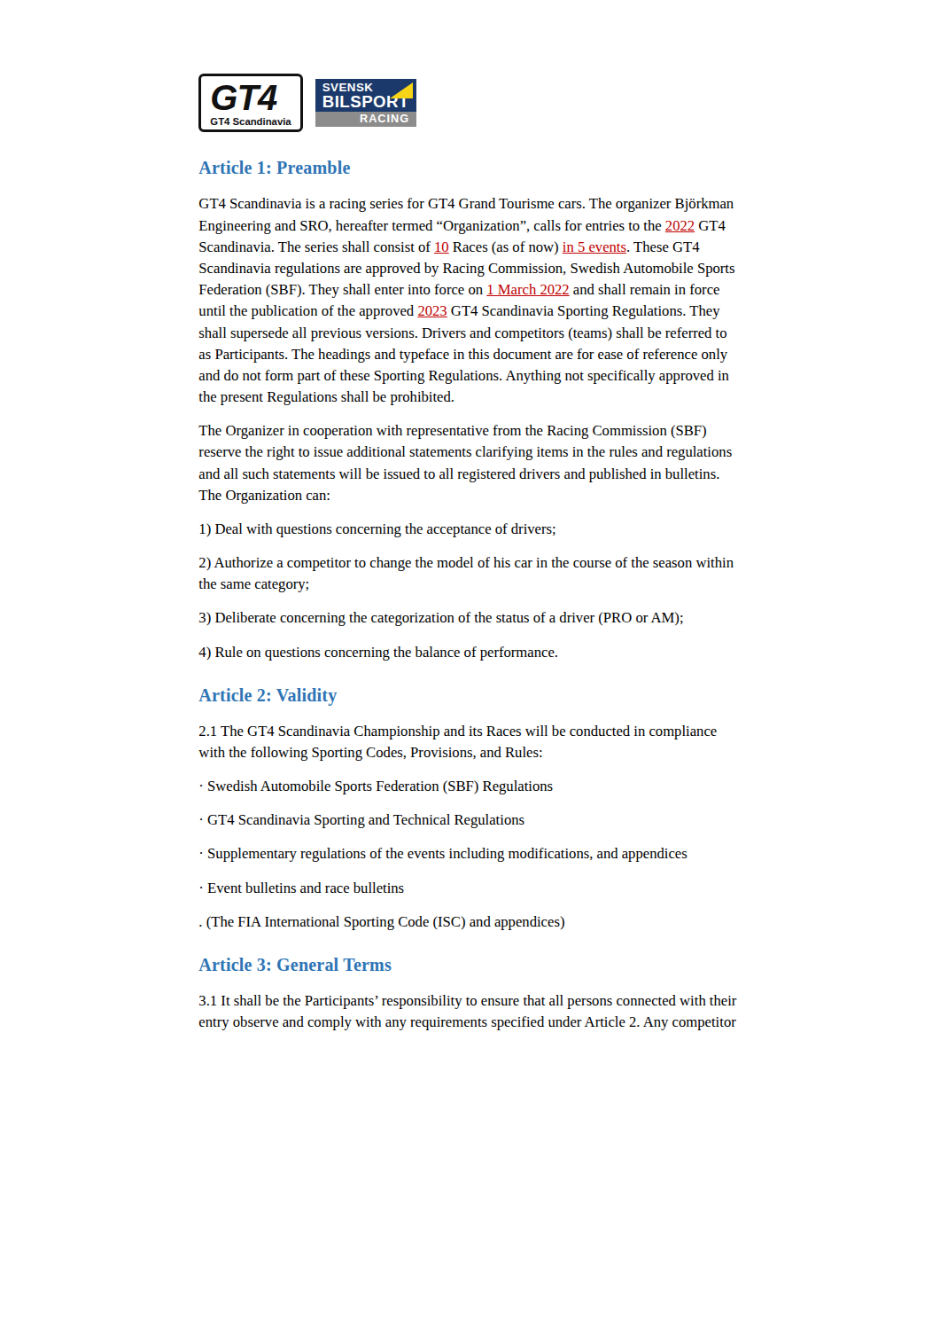GT4 GT4 Scandinavia
SVENSK BILSPORT RACING
Article 1: Preamble
GT4 Scandinavia is a racing series for GT4 Grand Tourisme cars. The organizer Björkman Engineering and SRO, hereafter termed “Organization”, calls for entries to the 2022 GT4 Scandinavia. The series shall consist of 10 Races (as of now) in 5 events. These GT4 Scandinavia regulations are approved by Racing Commission, Swedish Automobile Sports Federation (SBF). They shall enter into force on 1 March 2022 and shall remain in force until the publication of the approved 2023 GT4 Scandinavia Sporting Regulations. They shall supersede all previous versions. Drivers and competitors (teams) shall be referred to as Participants. The headings and typeface in this document are for ease of reference only and do not form part of these Sporting Regulations. Anything not specifically approved in the present Regulations shall be prohibited.
The Organizer in cooperation with representative from the Racing Commission (SBF) reserve the right to issue additional statements clarifying items in the rules and regulations and all such statements will be issued to all registered drivers and published in bulletins. The Organization can:
1) Deal with questions concerning the acceptance of drivers;
2) Authorize a competitor to change the model of his car in the course of the season within the same category;
3) Deliberate concerning the categorization of the status of a driver (PRO or AM);
4) Rule on questions concerning the balance of performance.
Article 2: Validity
2.1 The GT4 Scandinavia Championship and its Races will be conducted in compliance with the following Sporting Codes, Provisions, and Rules:
· Swedish Automobile Sports Federation (SBF) Regulations
· GT4 Scandinavia Sporting and Technical Regulations
· Supplementary regulations of the events including modifications, and appendices
· Event bulletins and race bulletins
. (The FIA International Sporting Code (ISC) and appendices)
Article 3: General Terms
3.1 It shall be the Participants’ responsibility to ensure that all persons connected with their entry observe and comply with any requirements specified under Article 2. Any competitor